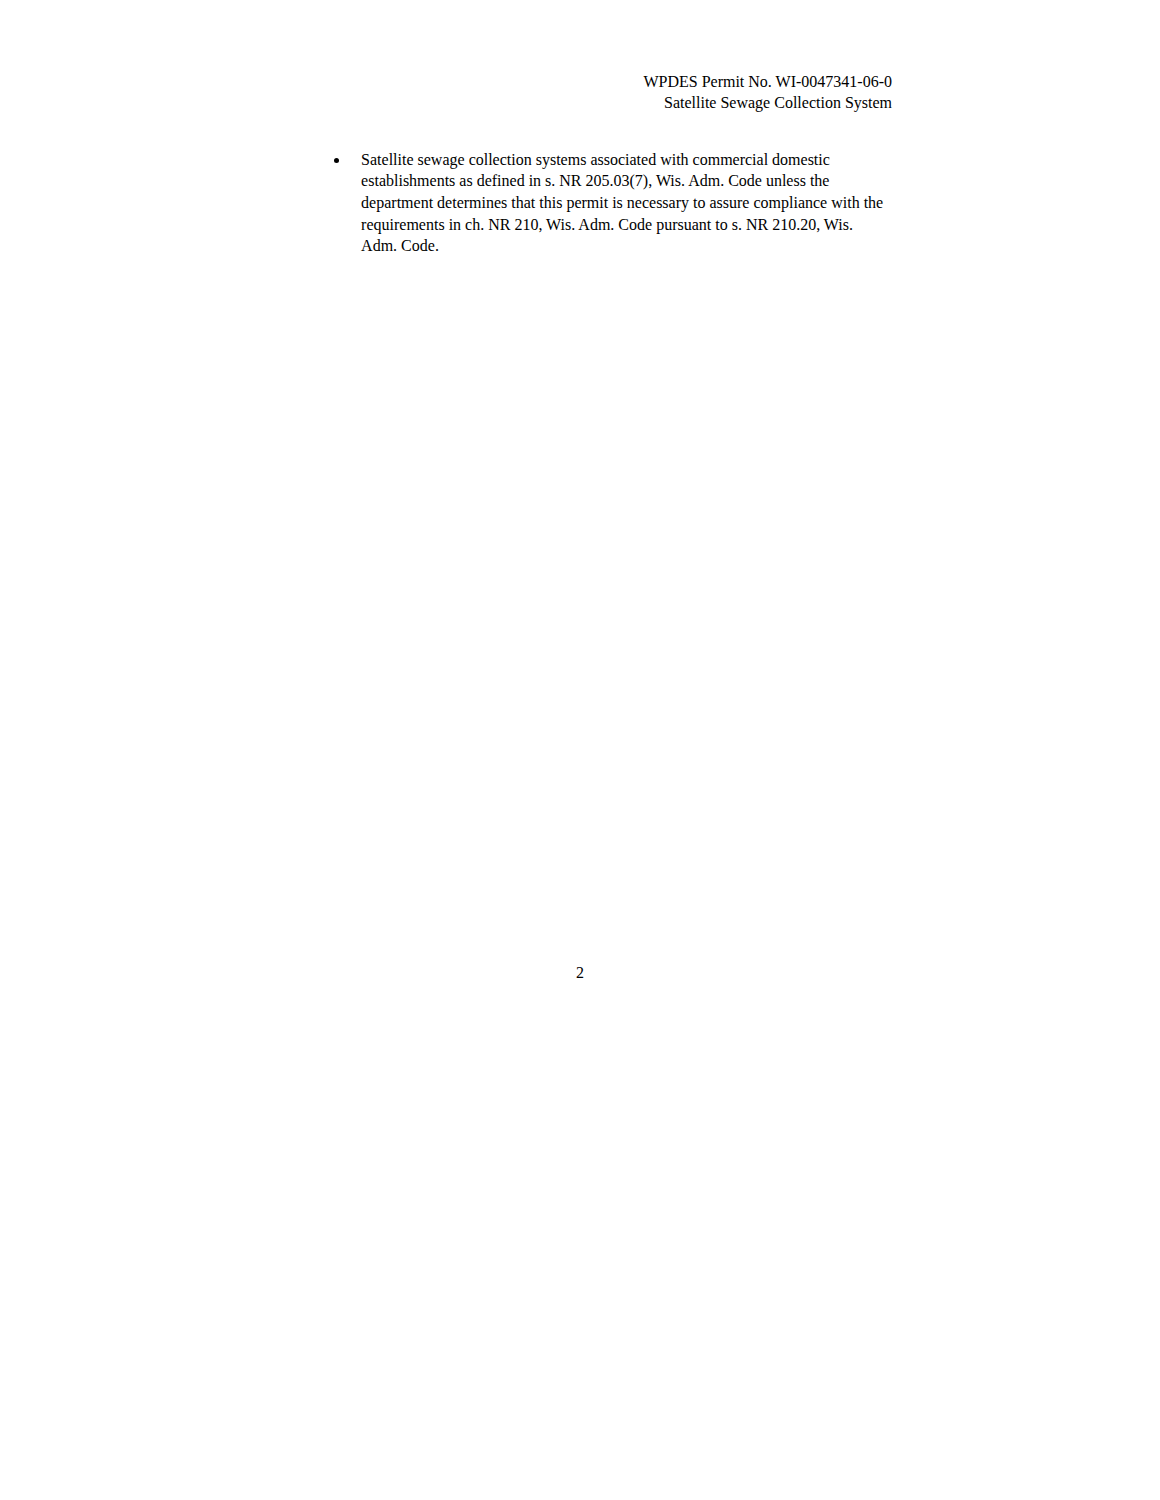WPDES Permit No. WI-0047341-06-0
Satellite Sewage Collection System
Satellite sewage collection systems associated with commercial domestic establishments as defined in s. NR 205.03(7), Wis. Adm. Code unless the department determines that this permit is necessary to assure compliance with the requirements in ch. NR 210, Wis. Adm. Code pursuant to s. NR 210.20, Wis. Adm. Code.
2